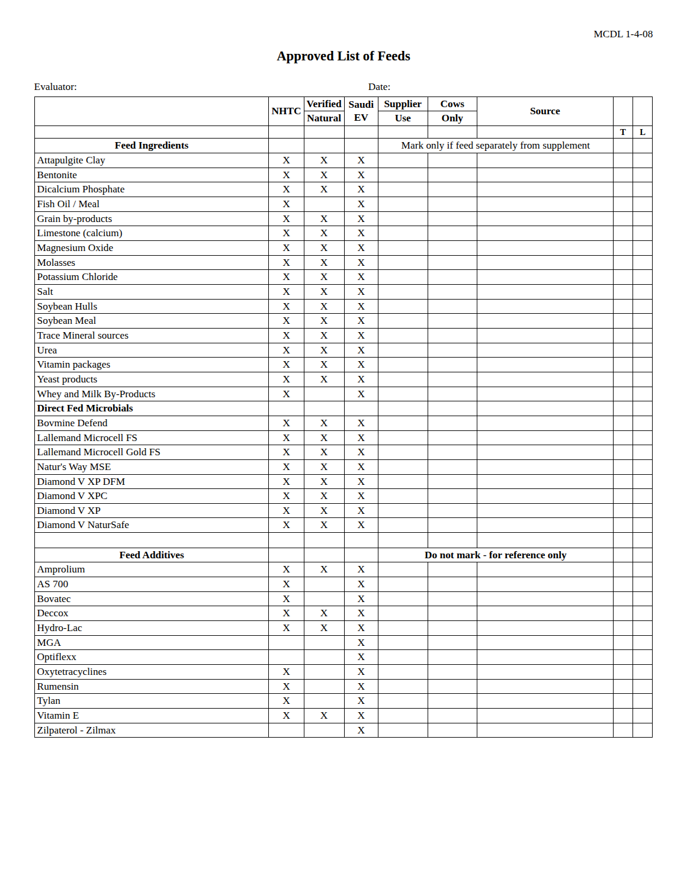MCDL 1-4-08
Approved List of Feeds
Evaluator: Date:
| | NHTC | Verified | Saudi EV | Supplier | Cows | Source | | |
| --- | --- | --- | --- | --- | --- | --- | --- | --- |
| Natural | Use | Only |
| | | | | | | | T | L |
| Feed Ingredients | | | | Mark only if feed separately from supplement | | |
| Attapulgite Clay | X | X | X | | | | | |
| Bentonite | X | X | X | | | | | |
| Dicalcium Phosphate | X | X | X | | | | | |
| Fish Oil / Meal | X | | X | | | | | |
| Grain by-products | X | X | X | | | | | |
| Limestone (calcium) | X | X | X | | | | | |
| Magnesium Oxide | X | X | X | | | | | |
| Molasses | X | X | X | | | | | |
| Potassium Chloride | X | X | X | | | | | |
| Salt | X | X | X | | | | | |
| Soybean Hulls | X | X | X | | | | | |
| Soybean Meal | X | X | X | | | | | |
| Trace Mineral sources | X | X | X | | | | | |
| Urea | X | X | X | | | | | |
| Vitamin packages | X | X | X | | | | | |
| Yeast products | X | X | X | | | | | |
| Whey and Milk By-Products | X | | X | | | | | |
| Direct Fed Microbials | | | | | | | | |
| Bovmine Defend | X | X | X | | | | | |
| Lallemand Microcell FS | X | X | X | | | | | |
| Lallemand Microcell Gold FS | X | X | X | | | | | |
| Natur's Way MSE | X | X | X | | | | | |
| Diamond V XP DFM | X | X | X | | | | | |
| Diamond V XPC | X | X | X | | | | | |
| Diamond V XP | X | X | X | | | | | |
| Diamond V NaturSafe | X | X | X | | | | | |
| Feed Additives | | | | Do not mark - for reference only | | |
| Amprolium | X | X | X | | | | | |
| AS 700 | X | | X | | | | | |
| Bovatec | X | | X | | | | | |
| Deccox | X | X | X | | | | | |
| Hydro-Lac | X | X | X | | | | | |
| MGA | | | X | | | | | |
| Optiflexx | | | X | | | | | |
| Oxytetracyclines | X | | X | | | | | |
| Rumensin | X | | X | | | | | |
| Tylan | X | | X | | | | | |
| Vitamin E | X | X | X | | | | | |
| Zilpaterol - Zilmax | | | X | | | | | |